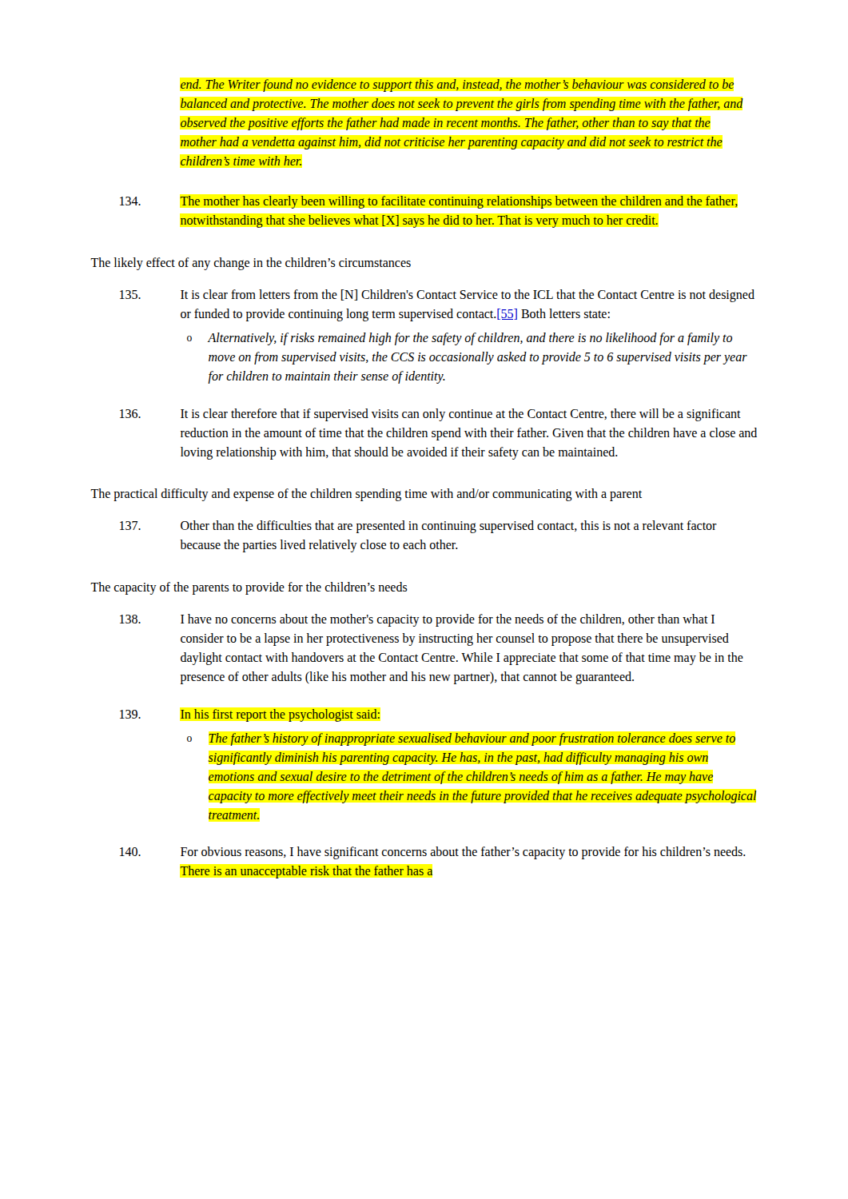end. The Writer found no evidence to support this and, instead, the mother’s behaviour was considered to be balanced and protective. The mother does not seek to prevent the girls from spending time with the father, and observed the positive efforts the father had made in recent months. The father, other than to say that the mother had a vendetta against him, did not criticise her parenting capacity and did not seek to restrict the children’s time with her.
134. The mother has clearly been willing to facilitate continuing relationships between the children and the father, notwithstanding that she believes what [X] says he did to her. That is very much to her credit.
The likely effect of any change in the children’s circumstances
135. It is clear from letters from the [N] Children's Contact Service to the ICL that the Contact Centre is not designed or funded to provide continuing long term supervised contact.[55] Both letters state:
Alternatively, if risks remained high for the safety of children, and there is no likelihood for a family to move on from supervised visits, the CCS is occasionally asked to provide 5 to 6 supervised visits per year for children to maintain their sense of identity.
136. It is clear therefore that if supervised visits can only continue at the Contact Centre, there will be a significant reduction in the amount of time that the children spend with their father. Given that the children have a close and loving relationship with him, that should be avoided if their safety can be maintained.
The practical difficulty and expense of the children spending time with and/or communicating with a parent
137. Other than the difficulties that are presented in continuing supervised contact, this is not a relevant factor because the parties lived relatively close to each other.
The capacity of the parents to provide for the children’s needs
138. I have no concerns about the mother's capacity to provide for the needs of the children, other than what I consider to be a lapse in her protectiveness by instructing her counsel to propose that there be unsupervised daylight contact with handovers at the Contact Centre. While I appreciate that some of that time may be in the presence of other adults (like his mother and his new partner), that cannot be guaranteed.
139. In his first report the psychologist said:
The father’s history of inappropriate sexualised behaviour and poor frustration tolerance does serve to significantly diminish his parenting capacity. He has, in the past, had difficulty managing his own emotions and sexual desire to the detriment of the children’s needs of him as a father. He may have capacity to more effectively meet their needs in the future provided that he receives adequate psychological treatment.
140. For obvious reasons, I have significant concerns about the father’s capacity to provide for his children’s needs. There is an unacceptable risk that the father has a